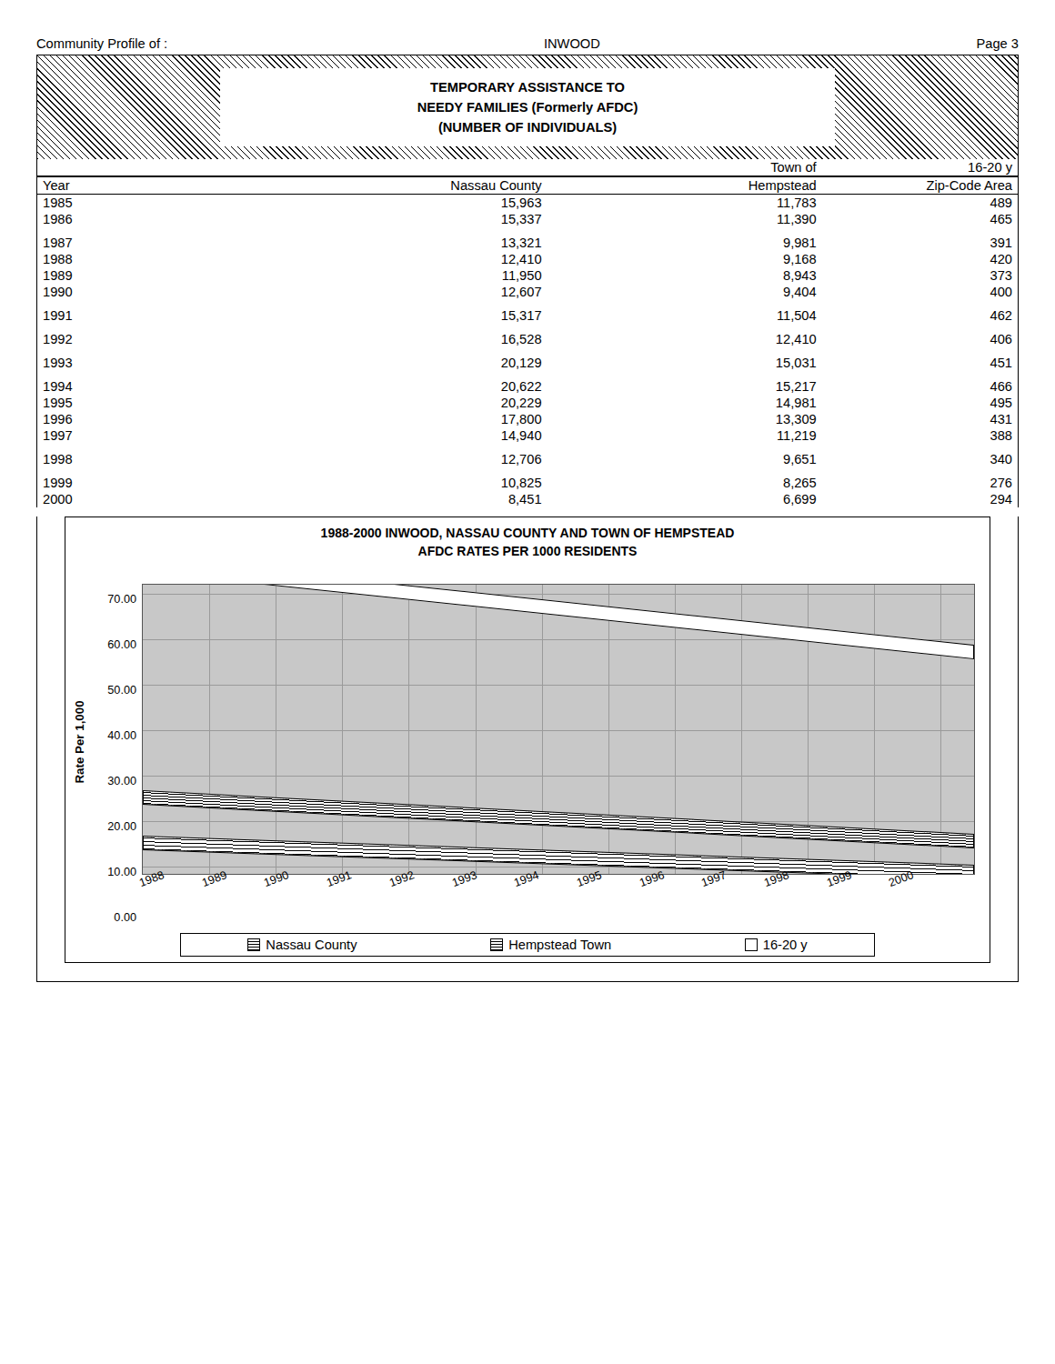Community Profile of :
INWOOD
Page 3
TEMPORARY ASSISTANCE TO
NEEDY FAMILIES (Formerly AFDC)
(NUMBER OF INDIVIDUALS)
| | | Town of | 16-20 y |
| --- | --- | --- | --- |
| Year | Nassau County | Hempstead | Zip-Code Area |
| 1985 | 15,963 | 11,783 | 489 |
| 1986 | 15,337 | 11,390 | 465 |
| 1987 | 13,321 | 9,981 | 391 |
| 1988 | 12,410 | 9,168 | 420 |
| 1989 | 11,950 | 8,943 | 373 |
| 1990 | 12,607 | 9,404 | 400 |
| 1991 | 15,317 | 11,504 | 462 |
| 1992 | 16,528 | 12,410 | 406 |
| 1993 | 20,129 | 15,031 | 451 |
| 1994 | 20,622 | 15,217 | 466 |
| 1995 | 20,229 | 14,981 | 495 |
| 1996 | 17,800 | 13,309 | 431 |
| 1997 | 14,940 | 11,219 | 388 |
| 1998 | 12,706 | 9,651 | 340 |
| 1999 | 10,825 | 8,265 | 276 |
| 2000 | 8,451 | 6,699 | 294 |
1988-2000 INWOOD, NASSAU COUNTY AND TOWN OF HEMPSTEAD
AFDC RATES PER 1000 RESIDENTS
Rate Per 1,000
70.00
60.00
50.00
40.00
30.00
20.00
10.00
0.00
1988 1989 1990 1991 1992 1993 1994 1995 1996 1997 1998 1999 2000
Nassau County
Hempstead Town
16-20 y